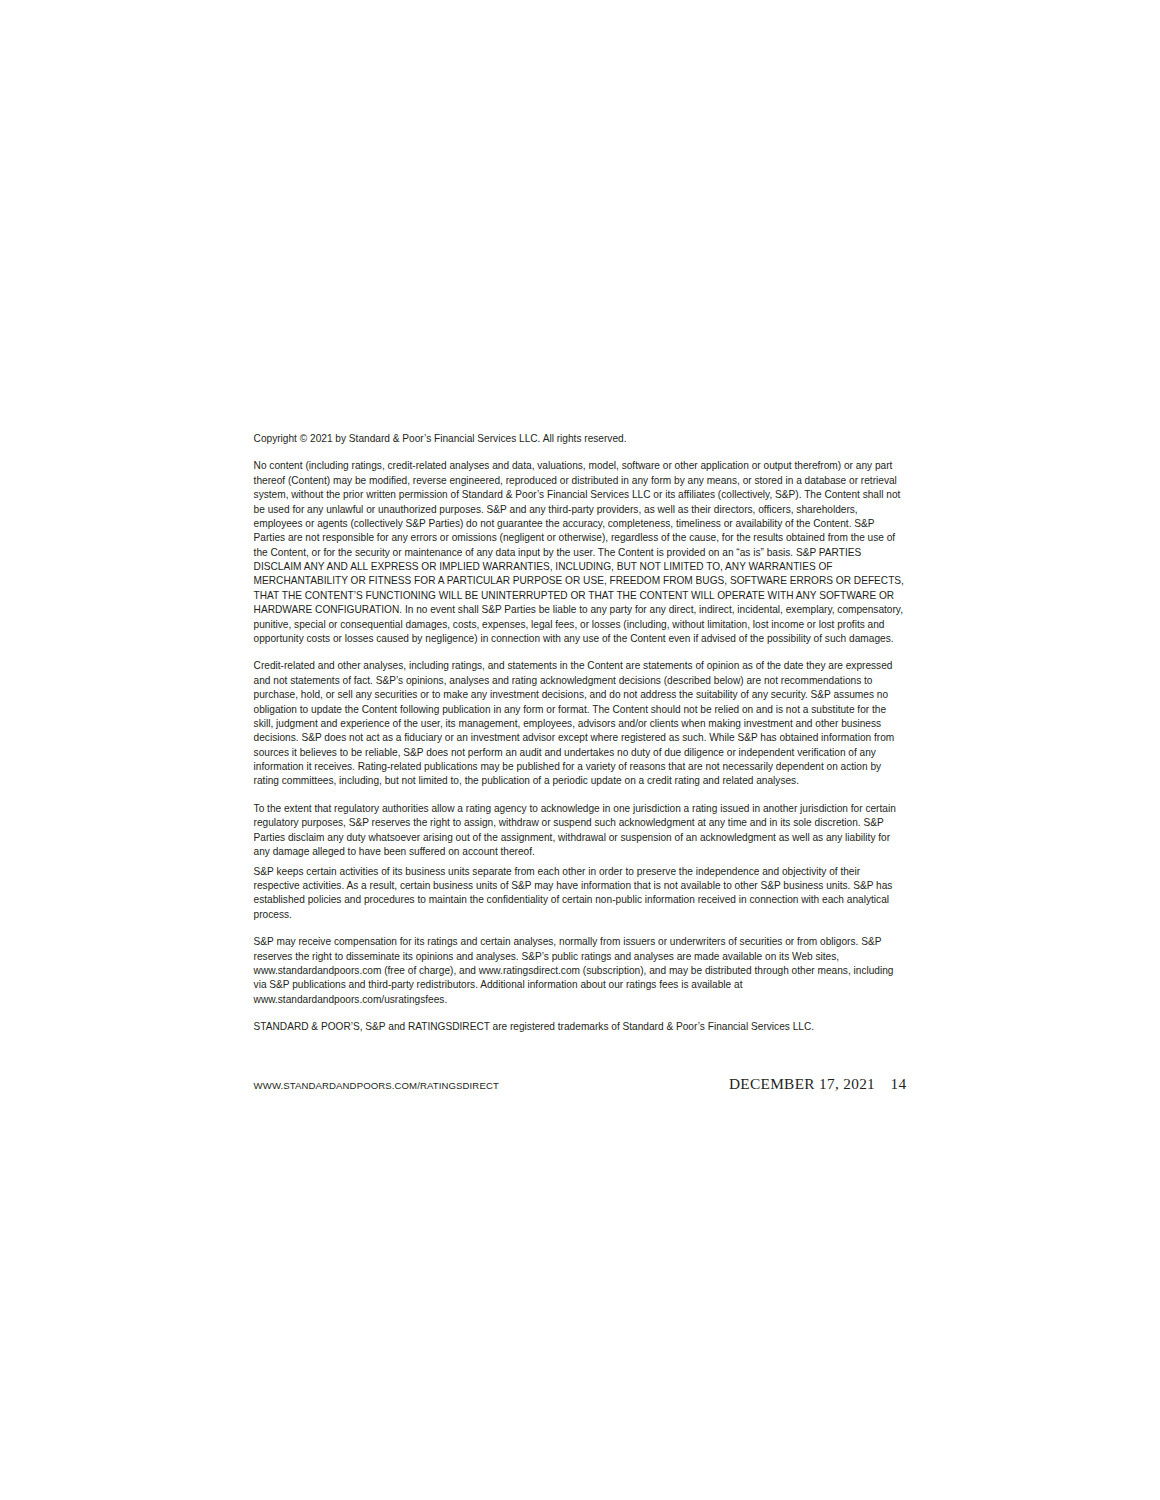Copyright © 2021 by Standard & Poor’s Financial Services LLC. All rights reserved.
No content (including ratings, credit-related analyses and data, valuations, model, software or other application or output therefrom) or any part thereof (Content) may be modified, reverse engineered, reproduced or distributed in any form by any means, or stored in a database or retrieval system, without the prior written permission of Standard & Poor’s Financial Services LLC or its affiliates (collectively, S&P). The Content shall not be used for any unlawful or unauthorized purposes. S&P and any third-party providers, as well as their directors, officers, shareholders, employees or agents (collectively S&P Parties) do not guarantee the accuracy, completeness, timeliness or availability of the Content. S&P Parties are not responsible for any errors or omissions (negligent or otherwise), regardless of the cause, for the results obtained from the use of the Content, or for the security or maintenance of any data input by the user. The Content is provided on an “as is” basis. S&P PARTIES DISCLAIM ANY AND ALL EXPRESS OR IMPLIED WARRANTIES, INCLUDING, BUT NOT LIMITED TO, ANY WARRANTIES OF MERCHANTABILITY OR FITNESS FOR A PARTICULAR PURPOSE OR USE, FREEDOM FROM BUGS, SOFTWARE ERRORS OR DEFECTS, THAT THE CONTENT’S FUNCTIONING WILL BE UNINTERRUPTED OR THAT THE CONTENT WILL OPERATE WITH ANY SOFTWARE OR HARDWARE CONFIGURATION. In no event shall S&P Parties be liable to any party for any direct, indirect, incidental, exemplary, compensatory, punitive, special or consequential damages, costs, expenses, legal fees, or losses (including, without limitation, lost income or lost profits and opportunity costs or losses caused by negligence) in connection with any use of the Content even if advised of the possibility of such damages.
Credit-related and other analyses, including ratings, and statements in the Content are statements of opinion as of the date they are expressed and not statements of fact. S&P’s opinions, analyses and rating acknowledgment decisions (described below) are not recommendations to purchase, hold, or sell any securities or to make any investment decisions, and do not address the suitability of any security. S&P assumes no obligation to update the Content following publication in any form or format. The Content should not be relied on and is not a substitute for the skill, judgment and experience of the user, its management, employees, advisors and/or clients when making investment and other business decisions. S&P does not act as a fiduciary or an investment advisor except where registered as such. While S&P has obtained information from sources it believes to be reliable, S&P does not perform an audit and undertakes no duty of due diligence or independent verification of any information it receives. Rating-related publications may be published for a variety of reasons that are not necessarily dependent on action by rating committees, including, but not limited to, the publication of a periodic update on a credit rating and related analyses.
To the extent that regulatory authorities allow a rating agency to acknowledge in one jurisdiction a rating issued in another jurisdiction for certain regulatory purposes, S&P reserves the right to assign, withdraw or suspend such acknowledgment at any time and in its sole discretion. S&P Parties disclaim any duty whatsoever arising out of the assignment, withdrawal or suspension of an acknowledgment as well as any liability for any damage alleged to have been suffered on account thereof.
S&P keeps certain activities of its business units separate from each other in order to preserve the independence and objectivity of their respective activities. As a result, certain business units of S&P may have information that is not available to other S&P business units. S&P has established policies and procedures to maintain the confidentiality of certain non-public information received in connection with each analytical process.
S&P may receive compensation for its ratings and certain analyses, normally from issuers or underwriters of securities or from obligors. S&P reserves the right to disseminate its opinions and analyses. S&P’s public ratings and analyses are made available on its Web sites, www.standardandpoors.com (free of charge), and www.ratingsdirect.com (subscription), and may be distributed through other means, including via S&P publications and third-party redistributors. Additional information about our ratings fees is available at www.standardandpoors.com/usratingsfees.
STANDARD & POOR’S, S&P and RATINGSDIRECT are registered trademarks of Standard & Poor’s Financial Services LLC.
WWW.STANDARDANDPOORS.COM/RATINGSDIRECT
DECEMBER 17, 202114